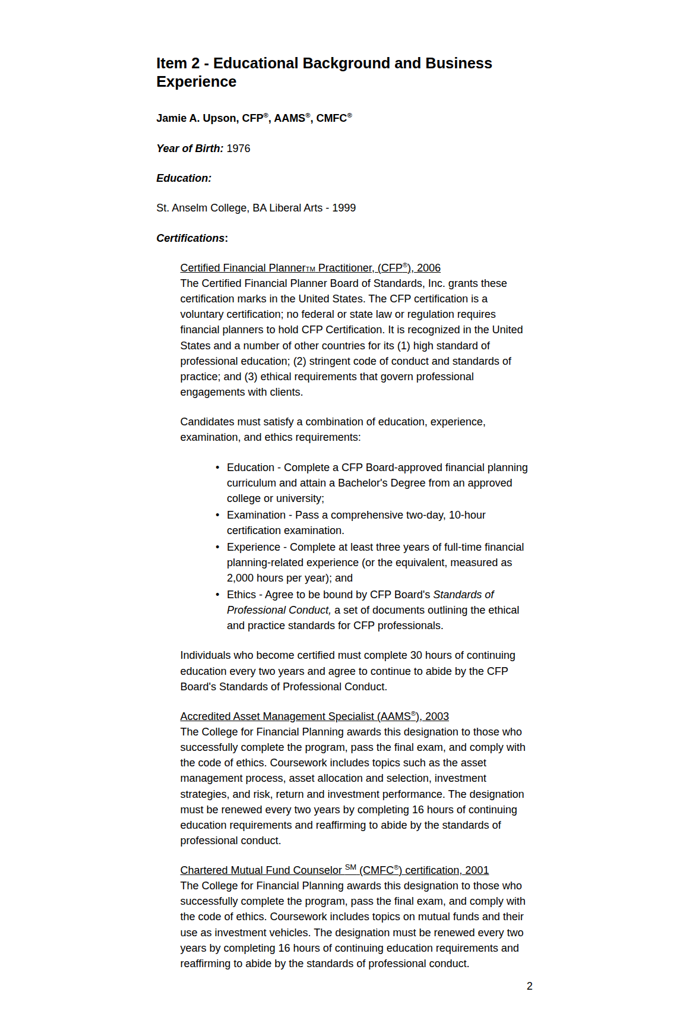Item 2 - Educational Background and Business Experience
Jamie A. Upson, CFP®, AAMS®, CMFC®
Year of Birth: 1976
Education:
St. Anselm College, BA Liberal Arts - 1999
Certifications:
Certified Financial PlannerTM Practitioner, (CFP®), 2006
The Certified Financial Planner Board of Standards, Inc. grants these certification marks in the United States. The CFP certification is a voluntary certification; no federal or state law or regulation requires financial planners to hold CFP Certification. It is recognized in the United States and a number of other countries for its (1) high standard of professional education; (2) stringent code of conduct and standards of practice; and (3) ethical requirements that govern professional engagements with clients.
Candidates must satisfy a combination of education, experience, examination, and ethics requirements:
Education - Complete a CFP Board-approved financial planning curriculum and attain a Bachelor's Degree from an approved college or university;
Examination - Pass a comprehensive two-day, 10-hour certification examination.
Experience - Complete at least three years of full-time financial planning-related experience (or the equivalent, measured as 2,000 hours per year); and
Ethics - Agree to be bound by CFP Board's Standards of Professional Conduct, a set of documents outlining the ethical and practice standards for CFP professionals.
Individuals who become certified must complete 30 hours of continuing education every two years and agree to continue to abide by the CFP Board's Standards of Professional Conduct.
Accredited Asset Management Specialist (AAMS®), 2003
The College for Financial Planning awards this designation to those who successfully complete the program, pass the final exam, and comply with the code of ethics. Coursework includes topics such as the asset management process, asset allocation and selection, investment strategies, and risk, return and investment performance. The designation must be renewed every two years by completing 16 hours of continuing education requirements and reaffirming to abide by the standards of professional conduct.
Chartered Mutual Fund Counselor SM (CMFC®) certification, 2001
The College for Financial Planning awards this designation to those who successfully complete the program, pass the final exam, and comply with the code of ethics. Coursework includes topics on mutual funds and their use as investment vehicles. The designation must be renewed every two years by completing 16 hours of continuing education requirements and reaffirming to abide by the standards of professional conduct.
2